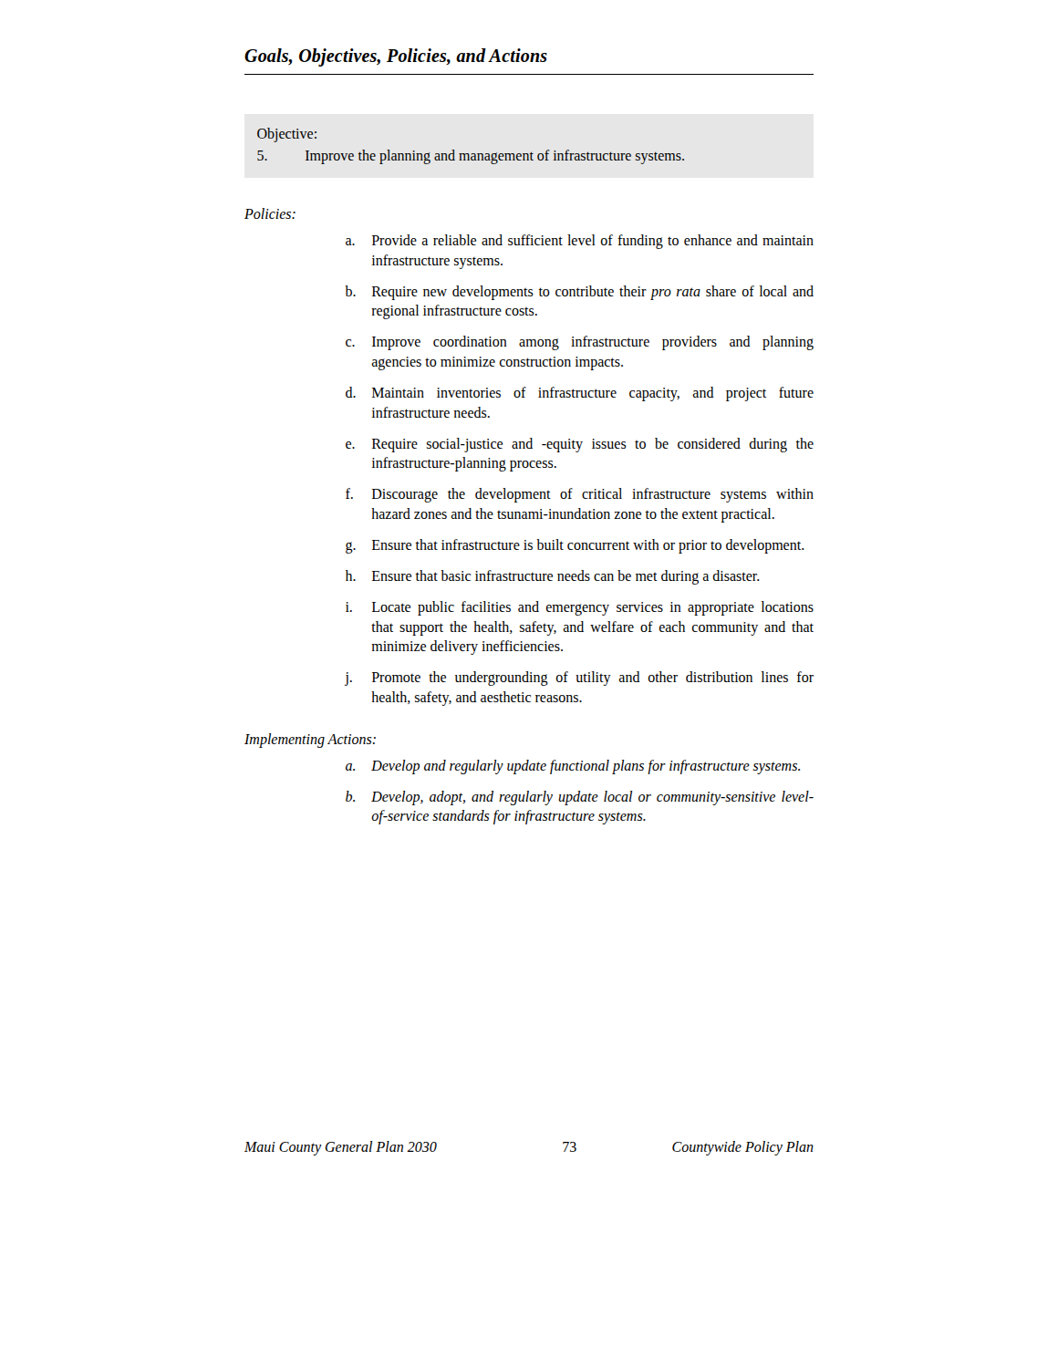Goals, Objectives, Policies, and Actions
Objective:
5.
Improve the planning and management of infrastructure systems.
Policies:
Provide a reliable and sufficient level of funding to enhance and maintain infrastructure systems.
Require new developments to contribute their pro rata share of local and regional infrastructure costs.
Improve coordination among infrastructure providers and planning agencies to minimize construction impacts.
Maintain inventories of infrastructure capacity, and project future infrastructure needs.
Require social-justice and -equity issues to be considered during the infrastructure-planning process.
Discourage the development of critical infrastructure systems within hazard zones and the tsunami-inundation zone to the extent practical.
Ensure that infrastructure is built concurrent with or prior to development.
Ensure that basic infrastructure needs can be met during a disaster.
Locate public facilities and emergency services in appropriate locations that support the health, safety, and welfare of each community and that minimize delivery inefficiencies.
Promote the undergrounding of utility and other distribution lines for health, safety, and aesthetic reasons.
Implementing Actions:
Develop and regularly update functional plans for infrastructure systems.
Develop, adopt, and regularly update local or community-sensitive level-of-service standards for infrastructure systems.
Maui County General Plan 2030
73
Countywide Policy Plan